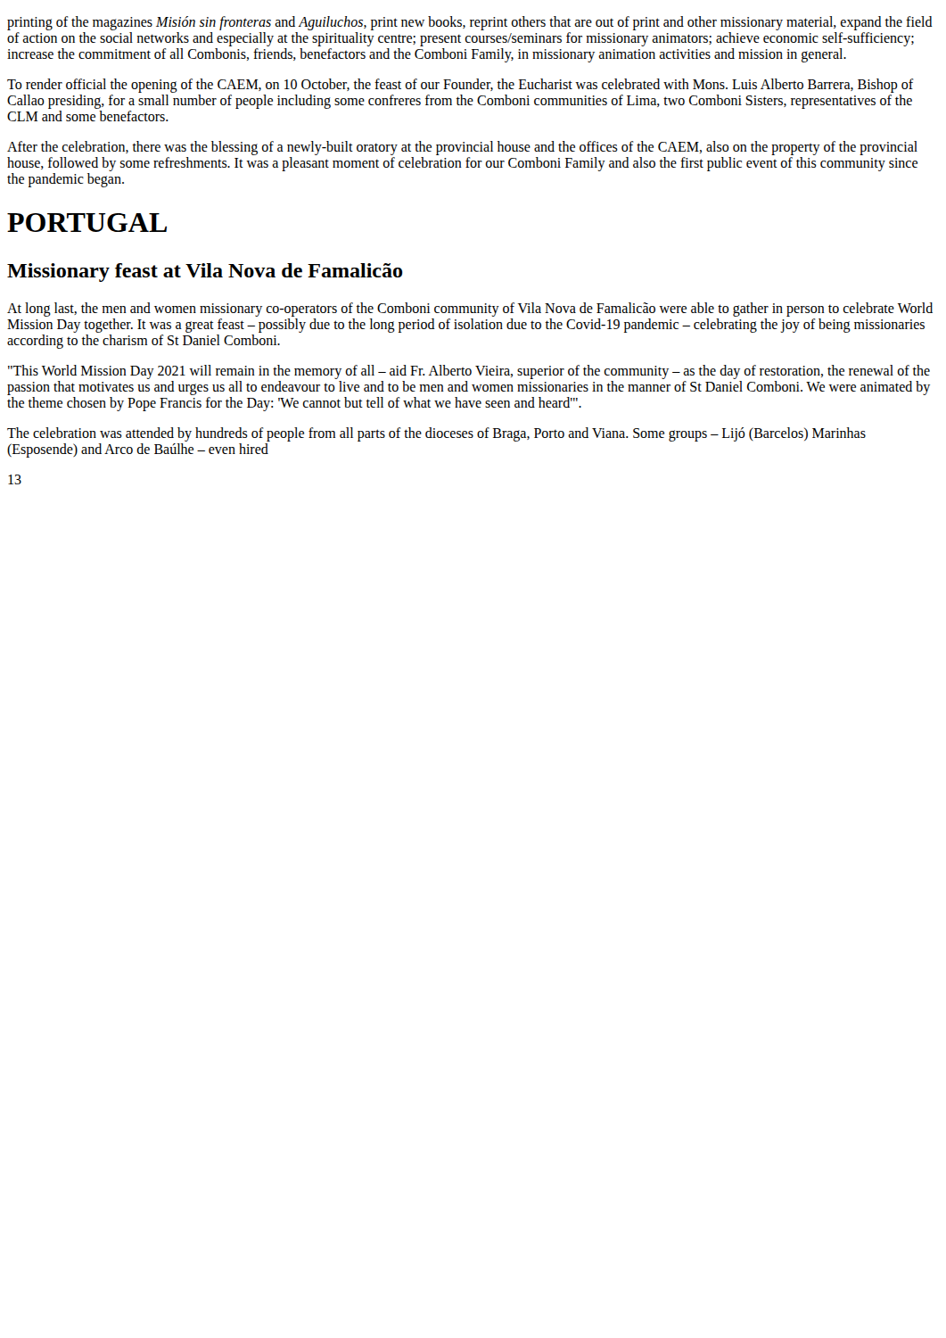printing of the magazines Misión sin fronteras and Aguiluchos, print new books, reprint others that are out of print and other missionary material, expand the field of action on the social networks and especially at the spirituality centre; present courses/seminars for missionary animators; achieve economic self-sufficiency; increase the commitment of all Combonis, friends, benefactors and the Comboni Family, in missionary animation activities and mission in general.
To render official the opening of the CAEM, on 10 October, the feast of our Founder, the Eucharist was celebrated with Mons. Luis Alberto Barrera, Bishop of Callao presiding, for a small number of people including some confreres from the Comboni communities of Lima, two Comboni Sisters, representatives of the CLM and some benefactors.
After the celebration, there was the blessing of a newly-built oratory at the provincial house and the offices of the CAEM, also on the property of the provincial house, followed by some refreshments. It was a pleasant moment of celebration for our Comboni Family and also the first public event of this community since the pandemic began.
PORTUGAL
Missionary feast at Vila Nova de Famalicão
At long last, the men and women missionary co-operators of the Comboni community of Vila Nova de Famalicão were able to gather in person to celebrate World Mission Day together. It was a great feast – possibly due to the long period of isolation due to the Covid-19 pandemic – celebrating the joy of being missionaries according to the charism of St Daniel Comboni.
"This World Mission Day 2021 will remain in the memory of all – aid Fr. Alberto Vieira, superior of the community – as the day of restoration, the renewal of the passion that motivates us and urges us all to endeavour to live and to be men and women missionaries in the manner of St Daniel Comboni. We were animated by the theme chosen by Pope Francis for the Day: 'We cannot but tell of what we have seen and heard'".
The celebration was attended by hundreds of people from all parts of the dioceses of Braga, Porto and Viana. Some groups – Lijó (Barcelos) Marinhas (Esposende) and Arco de Baúlhe – even hired
13